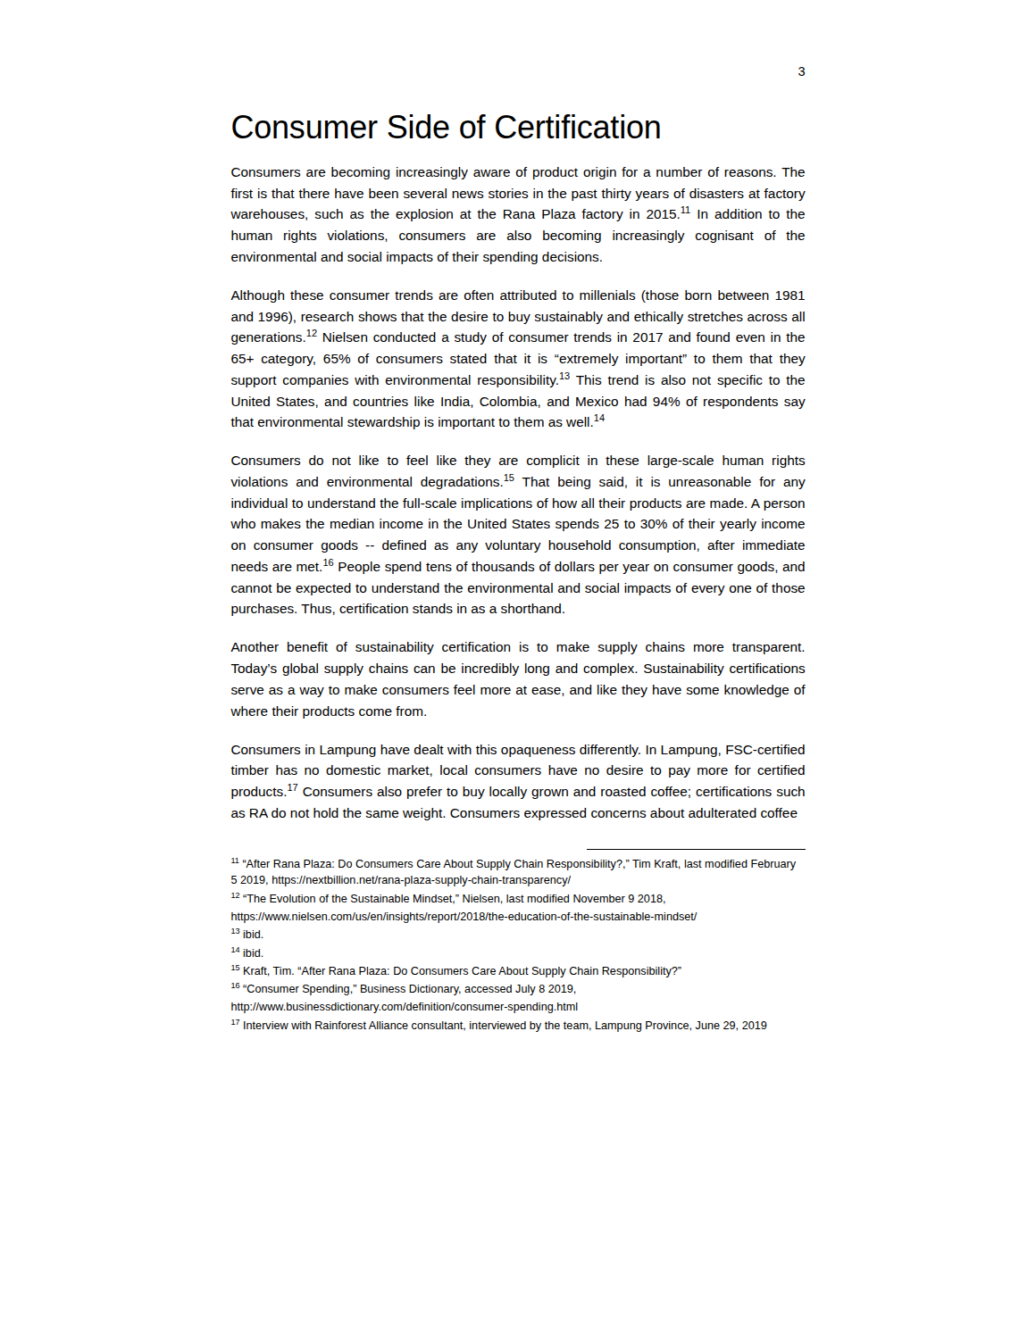3
Consumer Side of Certification
Consumers are becoming increasingly aware of product origin for a number of reasons. The first is that there have been several news stories in the past thirty years of disasters at factory warehouses, such as the explosion at the Rana Plaza factory in 2015.11 In addition to the human rights violations, consumers are also becoming increasingly cognisant of the environmental and social impacts of their spending decisions.
Although these consumer trends are often attributed to millenials (those born between 1981 and 1996), research shows that the desire to buy sustainably and ethically stretches across all generations.12 Nielsen conducted a study of consumer trends in 2017 and found even in the 65+ category, 65% of consumers stated that it is “extremely important” to them that they support companies with environmental responsibility.13 This trend is also not specific to the United States, and countries like India, Colombia, and Mexico had 94% of respondents say that environmental stewardship is important to them as well.14
Consumers do not like to feel like they are complicit in these large-scale human rights violations and environmental degradations.15 That being said, it is unreasonable for any individual to understand the full-scale implications of how all their products are made. A person who makes the median income in the United States spends 25 to 30% of their yearly income on consumer goods -- defined as any voluntary household consumption, after immediate needs are met.16 People spend tens of thousands of dollars per year on consumer goods, and cannot be expected to understand the environmental and social impacts of every one of those purchases. Thus, certification stands in as a shorthand.
Another benefit of sustainability certification is to make supply chains more transparent. Today’s global supply chains can be incredibly long and complex. Sustainability certifications serve as a way to make consumers feel more at ease, and like they have some knowledge of where their products come from.
Consumers in Lampung have dealt with this opaqueness differently. In Lampung, FSC-certified timber has no domestic market, local consumers have no desire to pay more for certified products.17 Consumers also prefer to buy locally grown and roasted coffee; certifications such as RA do not hold the same weight. Consumers expressed concerns about adulterated coffee
11 “After Rana Plaza: Do Consumers Care About Supply Chain Responsibility?,” Tim Kraft, last modified February 5 2019, https://nextbillion.net/rana-plaza-supply-chain-transparency/
12 “The Evolution of the Sustainable Mindset,” Nielsen, last modified November 9 2018,
https://www.nielsen.com/us/en/insights/report/2018/the-education-of-the-sustainable-mindset/
13 ibid.
14 ibid.
15 Kraft, Tim. “After Rana Plaza: Do Consumers Care About Supply Chain Responsibility?”
16 “Consumer Spending,” Business Dictionary, accessed July 8 2019,
http://www.businessdictionary.com/definition/consumer-spending.html
17 Interview with Rainforest Alliance consultant, interviewed by the team, Lampung Province, June 29, 2019